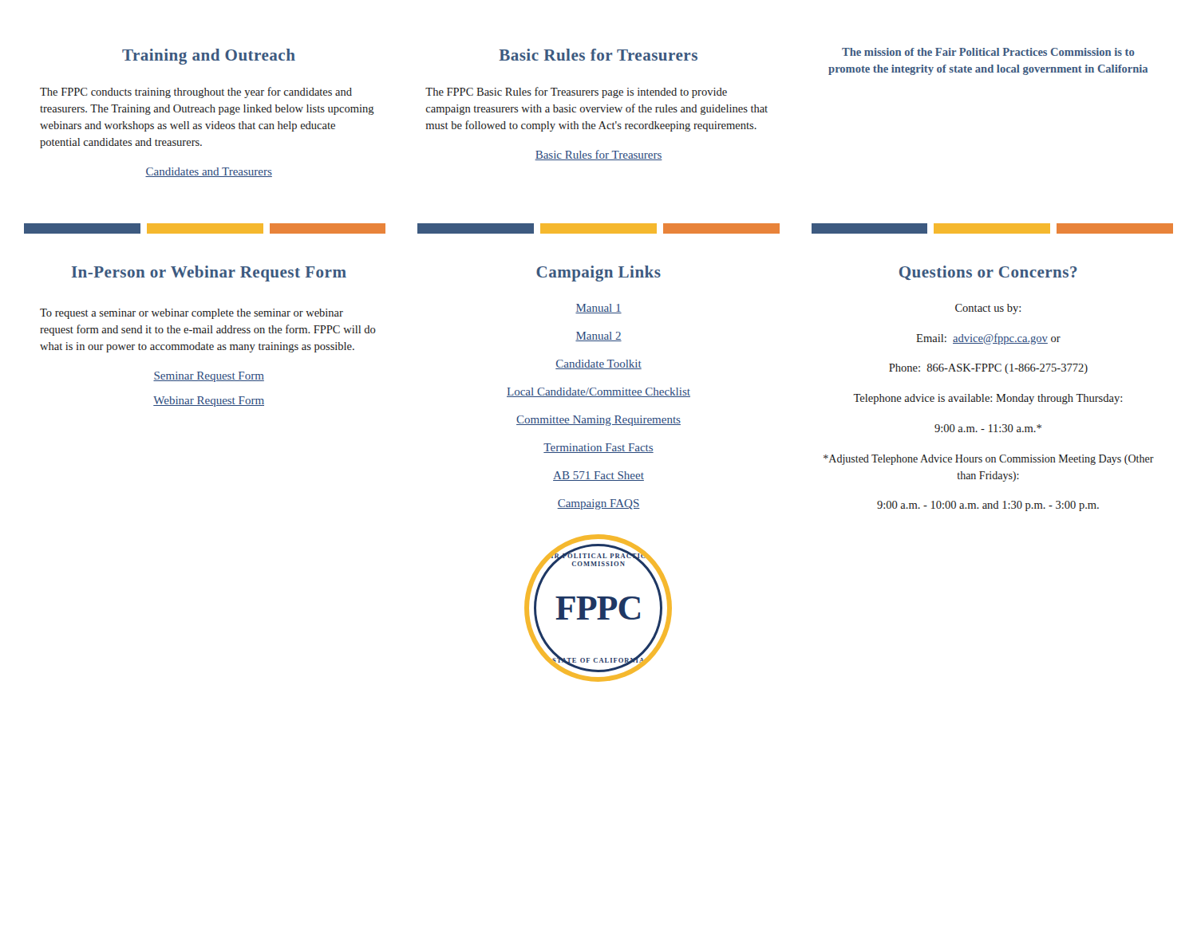Training and Outreach
The FPPC conducts training throughout the year for candidates and treasurers. The Training and Outreach page linked below lists upcoming webinars and workshops as well as videos that can help educate potential candidates and treasurers.
Candidates and Treasurers
Basic Rules for Treasurers
The FPPC Basic Rules for Treasurers page is intended to provide campaign treasurers with a basic overview of the rules and guidelines that must be followed to comply with the Act's recordkeeping requirements.
Basic Rules for Treasurers
The mission of the Fair Political Practices Commission is to promote the integrity of state and local government in California
In-Person or Webinar Request Form
To request a seminar or webinar complete the seminar or webinar request form and send it to the e-mail address on the form. FPPC will do what is in our power to accommodate as many trainings as possible.
Seminar Request Form Webinar Request Form
Campaign Links
Manual 1 Manual 2 Candidate Toolkit Local Candidate/Committee Checklist Committee Naming Requirements Termination Fast Facts AB 571 Fact Sheet Campaign FAQS
FAIR POLITICAL PRACTICES COMMISSION
FPPC
STATE OF CALIFORNIA
Questions or Concerns?
Contact us by:
Email: advice@fppc.ca.gov or
Phone: 866-ASK-FPPC (1-866-275-3772)
Telephone advice is available: Monday through Thursday:
9:00 a.m. - 11:30 a.m.*
*Adjusted Telephone Advice Hours on Commission Meeting Days (Other than Fridays):
9:00 a.m. - 10:00 a.m. and 1:30 p.m. - 3:00 p.m.